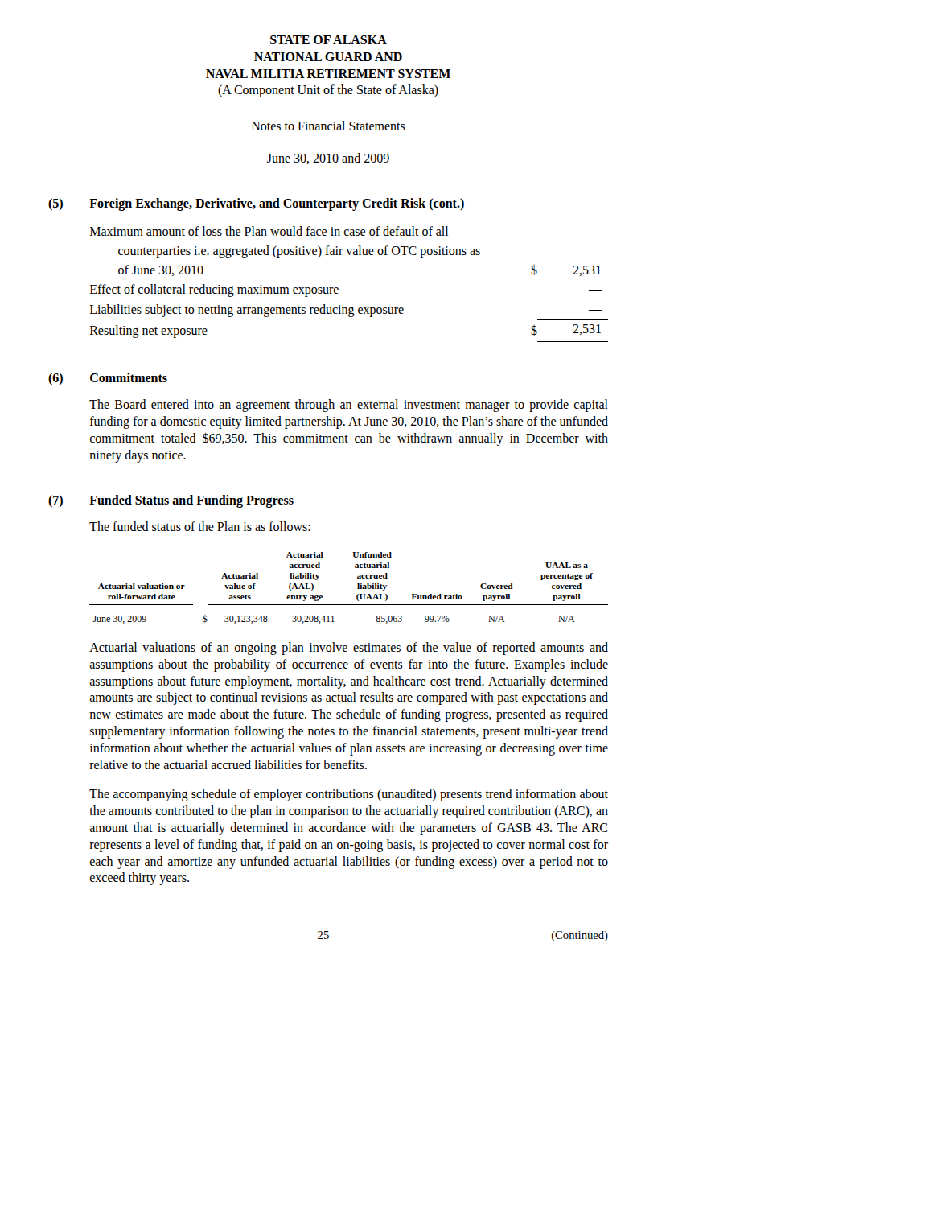State of Alaska
National Guard and
Naval Militia Retirement System
(A Component Unit of the State of Alaska)
Notes to Financial Statements
June 30, 2010 and 2009
(5) Foreign Exchange, Derivative, and Counterparty Credit Risk (cont.)
| Maximum amount of loss the Plan would face in case of default of all | | |
| counterparties i.e. aggregated (positive) fair value of OTC positions as | | |
| of June 30, 2010 | $ | 2,531 |
| Effect of collateral reducing maximum exposure | | — |
| Liabilities subject to netting arrangements reducing exposure | | — |
| Resulting net exposure | $ | 2,531 |
(6) Commitments
The Board entered into an agreement through an external investment manager to provide capital funding for a domestic equity limited partnership. At June 30, 2010, the Plan’s share of the unfunded commitment totaled $69,350. This commitment can be withdrawn annually in December with ninety days notice.
(7) Funded Status and Funding Progress
The funded status of the Plan is as follows:
| Actuarial valuation or roll-forward date | | Actuarial value of assets | Actuarial accrued liability (AAL) – entry age | Unfunded actuarial accrued liability (UAAL) | Funded ratio | Covered payroll | UAAL as a percentage of covered payroll |
| --- | --- | --- | --- | --- | --- | --- | --- |
| June 30, 2009 | $ | 30,123,348 | 30,208,411 | 85,063 | 99.7% | N/A | N/A |
Actuarial valuations of an ongoing plan involve estimates of the value of reported amounts and assumptions about the probability of occurrence of events far into the future. Examples include assumptions about future employment, mortality, and healthcare cost trend. Actuarially determined amounts are subject to continual revisions as actual results are compared with past expectations and new estimates are made about the future. The schedule of funding progress, presented as required supplementary information following the notes to the financial statements, present multi-year trend information about whether the actuarial values of plan assets are increasing or decreasing over time relative to the actuarial accrued liabilities for benefits.
The accompanying schedule of employer contributions (unaudited) presents trend information about the amounts contributed to the plan in comparison to the actuarially required contribution (ARC), an amount that is actuarially determined in accordance with the parameters of GASB 43. The ARC represents a level of funding that, if paid on an on-going basis, is projected to cover normal cost for each year and amortize any unfunded actuarial liabilities (or funding excess) over a period not to exceed thirty years.
25
(Continued)